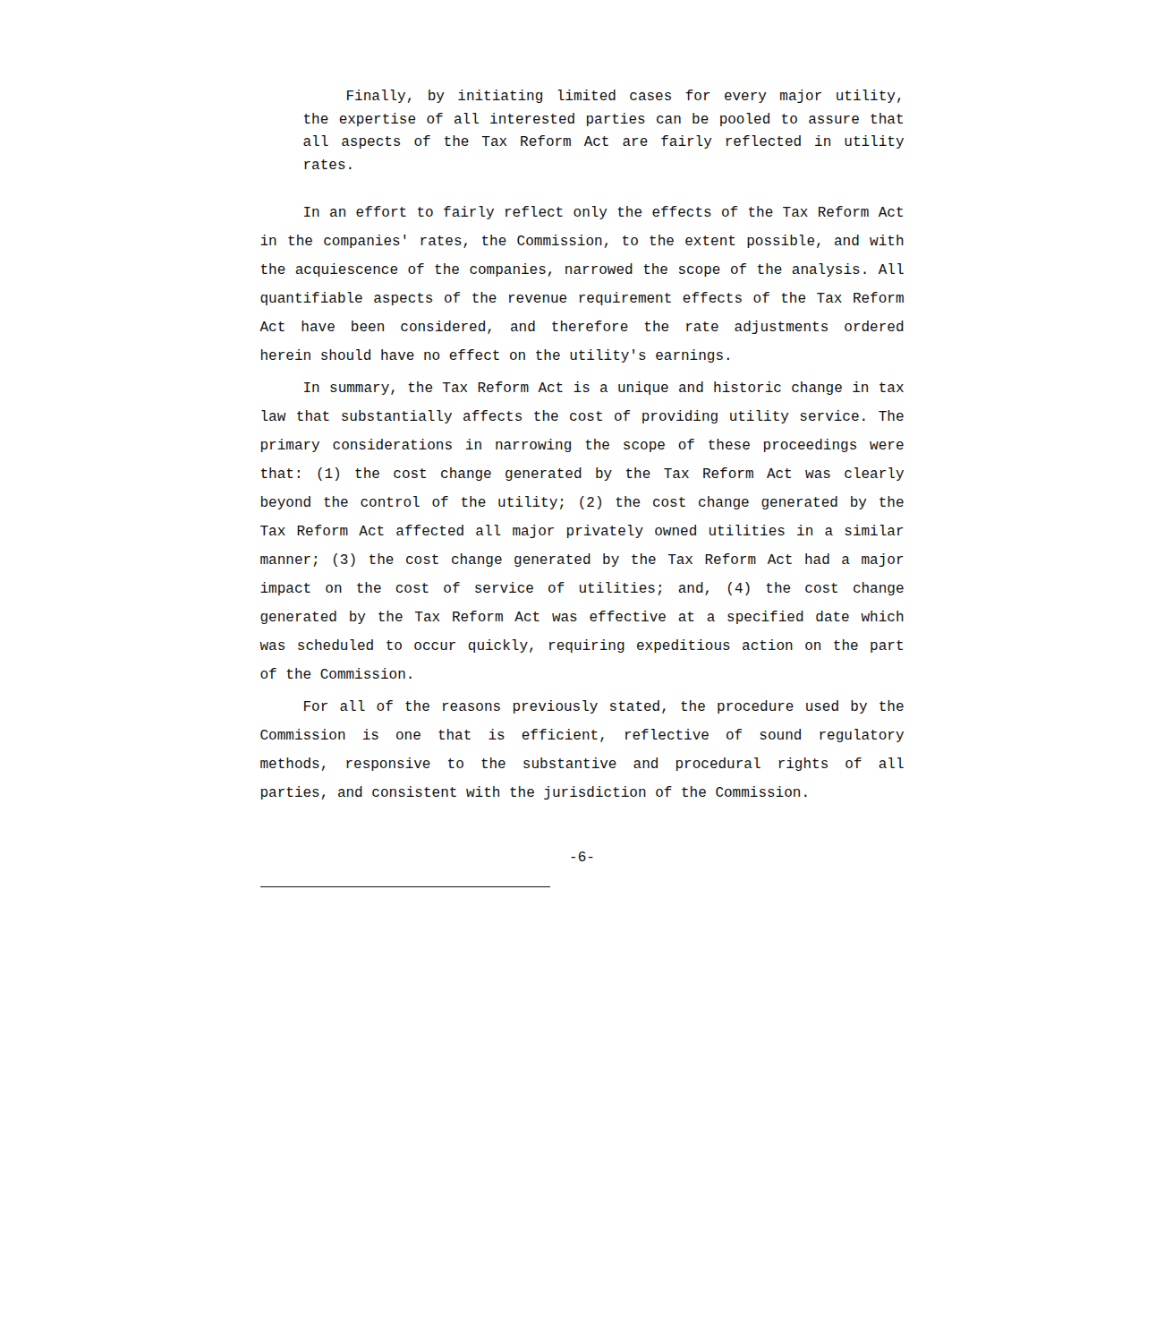Finally, by initiating limited cases for every major utility, the expertise of all interested parties can be pooled to assure that all aspects of the Tax Reform Act are fairly reflected in utility rates.
In an effort to fairly reflect only the effects of the Tax Reform Act in the companies' rates, the Commission, to the extent possible, and with the acquiescence of the companies, narrowed the scope of the analysis. All quantifiable aspects of the revenue requirement effects of the Tax Reform Act have been considered, and therefore the rate adjustments ordered herein should have no effect on the utility's earnings.
In summary, the Tax Reform Act is a unique and historic change in tax law that substantially affects the cost of providing utility service. The primary considerations in narrowing the scope of these proceedings were that: (1) the cost change generated by the Tax Reform Act was clearly beyond the control of the utility; (2) the cost change generated by the Tax Reform Act affected all major privately owned utilities in a similar manner; (3) the cost change generated by the Tax Reform Act had a major impact on the cost of service of utilities; and, (4) the cost change generated by the Tax Reform Act was effective at a specified date which was scheduled to occur quickly, requiring expeditious action on the part of the Commission.
For all of the reasons previously stated, the procedure used by the Commission is one that is efficient, reflective of sound regulatory methods, responsive to the substantive and procedural rights of all parties, and consistent with the jurisdiction of the Commission.
-6-